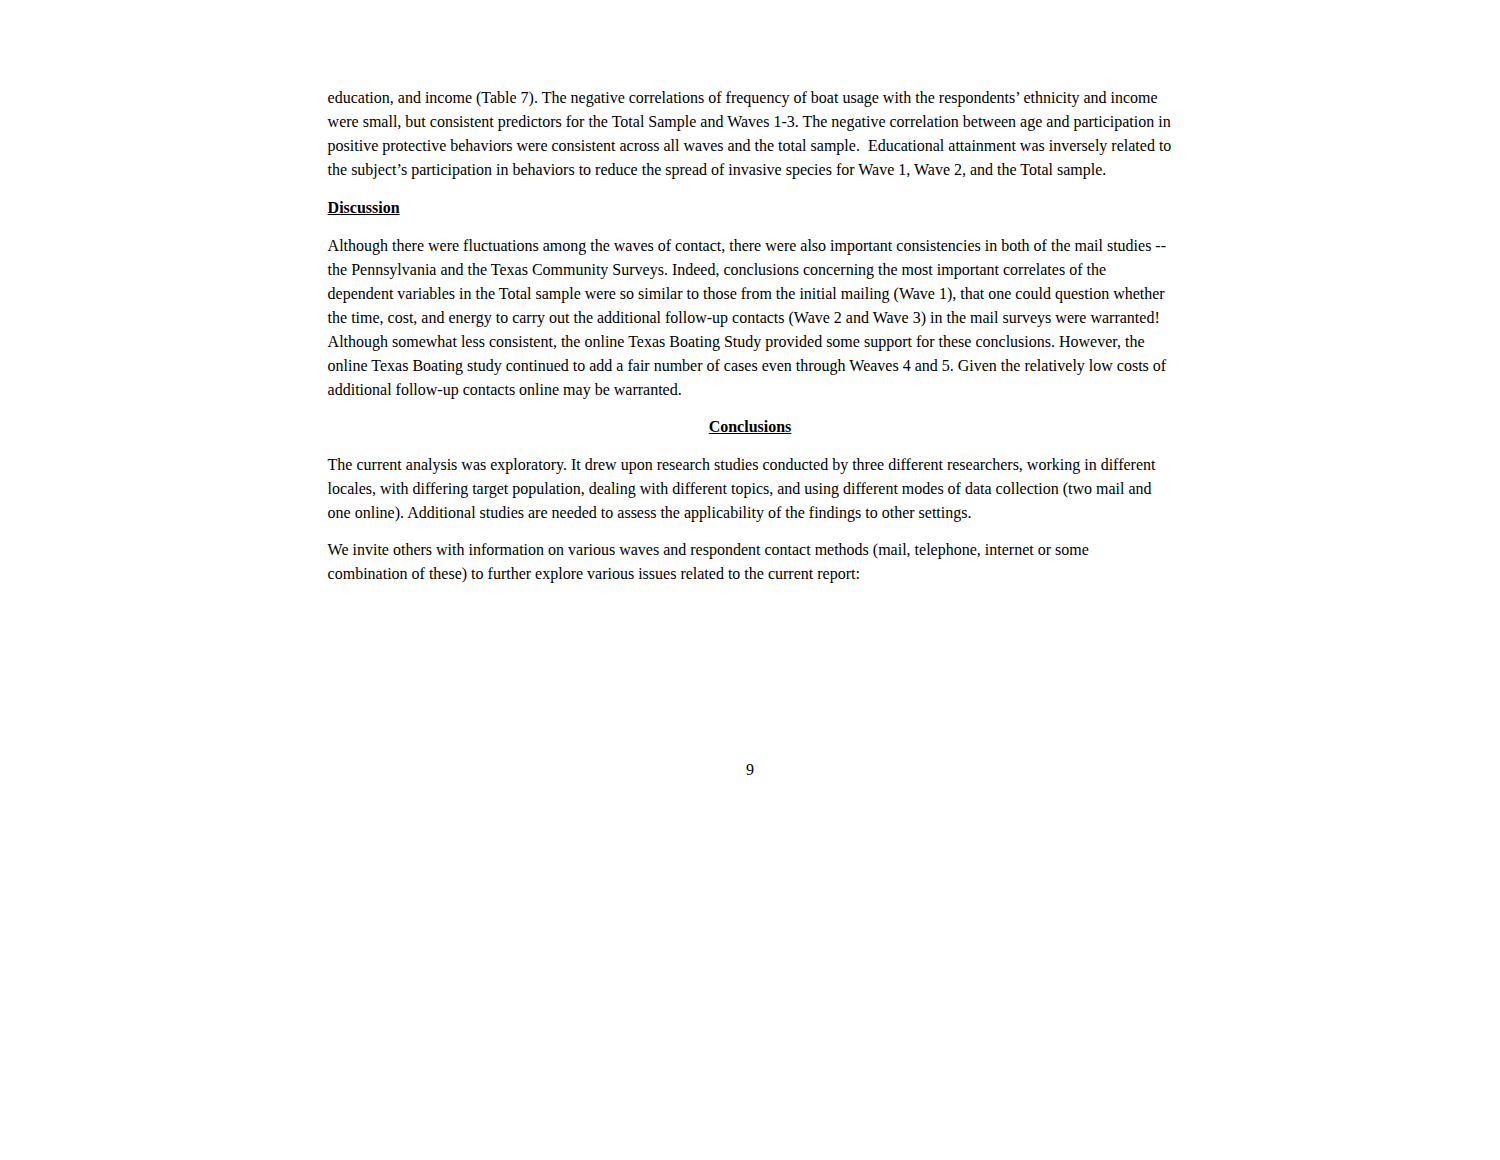education, and income (Table 7). The negative correlations of frequency of boat usage with the respondents’ ethnicity and income were small, but consistent predictors for the Total Sample and Waves 1-3. The negative correlation between age and participation in positive protective behaviors were consistent across all waves and the total sample. Educational attainment was inversely related to the subject’s participation in behaviors to reduce the spread of invasive species for Wave 1, Wave 2, and the Total sample.
Discussion
Although there were fluctuations among the waves of contact, there were also important consistencies in both of the mail studies -- the Pennsylvania and the Texas Community Surveys. Indeed, conclusions concerning the most important correlates of the dependent variables in the Total sample were so similar to those from the initial mailing (Wave 1), that one could question whether the time, cost, and energy to carry out the additional follow-up contacts (Wave 2 and Wave 3) in the mail surveys were warranted! Although somewhat less consistent, the online Texas Boating Study provided some support for these conclusions. However, the online Texas Boating study continued to add a fair number of cases even through Weaves 4 and 5. Given the relatively low costs of additional follow-up contacts online may be warranted.
Conclusions
The current analysis was exploratory. It drew upon research studies conducted by three different researchers, working in different locales, with differing target population, dealing with different topics, and using different modes of data collection (two mail and one online). Additional studies are needed to assess the applicability of the findings to other settings.
We invite others with information on various waves and respondent contact methods (mail, telephone, internet or some combination of these) to further explore various issues related to the current report:
9